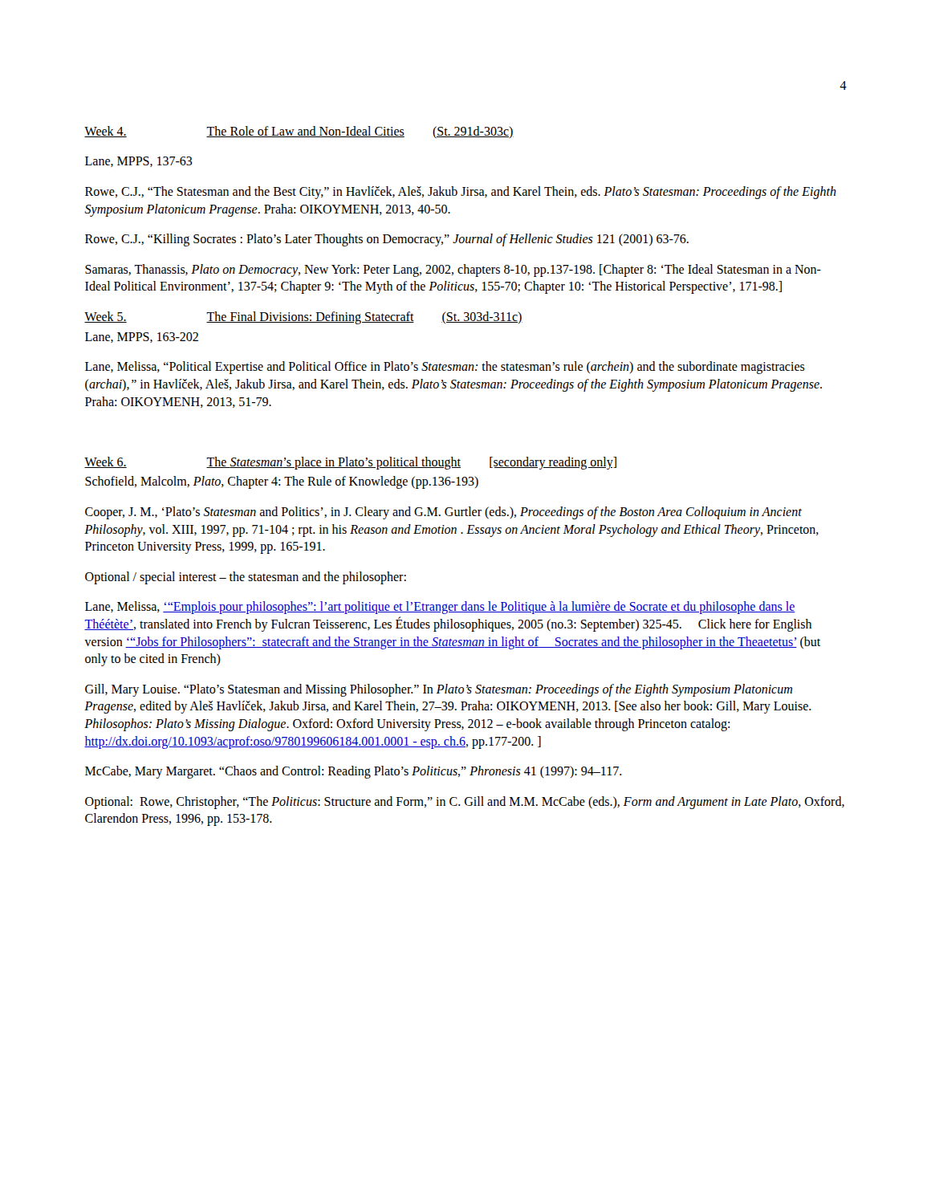4
Week 4. The Role of Law and Non-Ideal Cities(St. 291d-303c)
Lane, MPPS, 137-63
Rowe, C.J., “The Statesman and the Best City,” in Havlíček, Aleš, Jakub Jirsa, and Karel Thein, eds. Plato’s Statesman: Proceedings of the Eighth Symposium Platonicum Pragense. Praha: OIKOYMENH, 2013, 40-50.
Rowe, C.J., “Killing Socrates : Plato’s Later Thoughts on Democracy,” Journal of Hellenic Studies 121 (2001) 63-76.
Samaras, Thanassis, Plato on Democracy, New York: Peter Lang, 2002, chapters 8-10, pp.137-198. [Chapter 8: ‘The Ideal Statesman in a Non-Ideal Political Environment’, 137-54; Chapter 9: ‘The Myth of the Politicus, 155-70; Chapter 10: ‘The Historical Perspective’, 171-98.]
Week 5. The Final Divisions: Defining Statecraft(St. 303d-311c)
Lane, MPPS, 163-202
Lane, Melissa, “Political Expertise and Political Office in Plato’s Statesman: the statesman’s rule (archein) and the subordinate magistracies (archai),” in Havlíček, Aleš, Jakub Jirsa, and Karel Thein, eds. Plato’s Statesman: Proceedings of the Eighth Symposium Platonicum Pragense. Praha: OIKOYMENH, 2013, 51-79.
Week 6. The Statesman’s place in Plato’s political thought[secondary reading only]
Schofield, Malcolm, Plato, Chapter 4: The Rule of Knowledge (pp.136-193)
Cooper, J. M., ‘Plato’s Statesman and Politics’, in J. Cleary and G.M. Gurtler (eds.), Proceedings of the Boston Area Colloquium in Ancient Philosophy, vol. XIII, 1997, pp. 71-104 ; rpt. in his Reason and Emotion . Essays on Ancient Moral Psychology and Ethical Theory, Princeton, Princeton University Press, 1999, pp. 165-191.
Optional / special interest – the statesman and the philosopher:
Lane, Melissa, ‘“Emplois pour philosophes”: l’art politique et l’Etranger dans le Politique à la lumière de Socrate et du philosophe dans le Théétète’, translated into French by Fulcran Teisserenc, Les Études philosophiques, 2005 (no.3: September) 325-45. Click here for English version ‘“Jobs for Philosophers”: statecraft and the Stranger in the Statesman in light of Socrates and the philosopher in the Theaetetus’ (but only to be cited in French)
Gill, Mary Louise. “Plato’s Statesman and Missing Philosopher.” In Plato’s Statesman: Proceedings of the Eighth Symposium Platonicum Pragense, edited by Aleš Havlíček, Jakub Jirsa, and Karel Thein, 27–39. Praha: OIKOYMENH, 2013. [See also her book: Gill, Mary Louise. Philosophos: Plato’s Missing Dialogue. Oxford: Oxford University Press, 2012 – e-book available through Princeton catalog: http://dx.doi.org/10.1093/acprof:oso/9780199606184.001.0001 - esp. ch.6, pp.177-200. ]
McCabe, Mary Margaret. “Chaos and Control: Reading Plato’s Politicus,” Phronesis 41 (1997): 94–117.
Optional: Rowe, Christopher, “The Politicus: Structure and Form,” in C. Gill and M.M. McCabe (eds.), Form and Argument in Late Plato, Oxford, Clarendon Press, 1996, pp. 153-178.